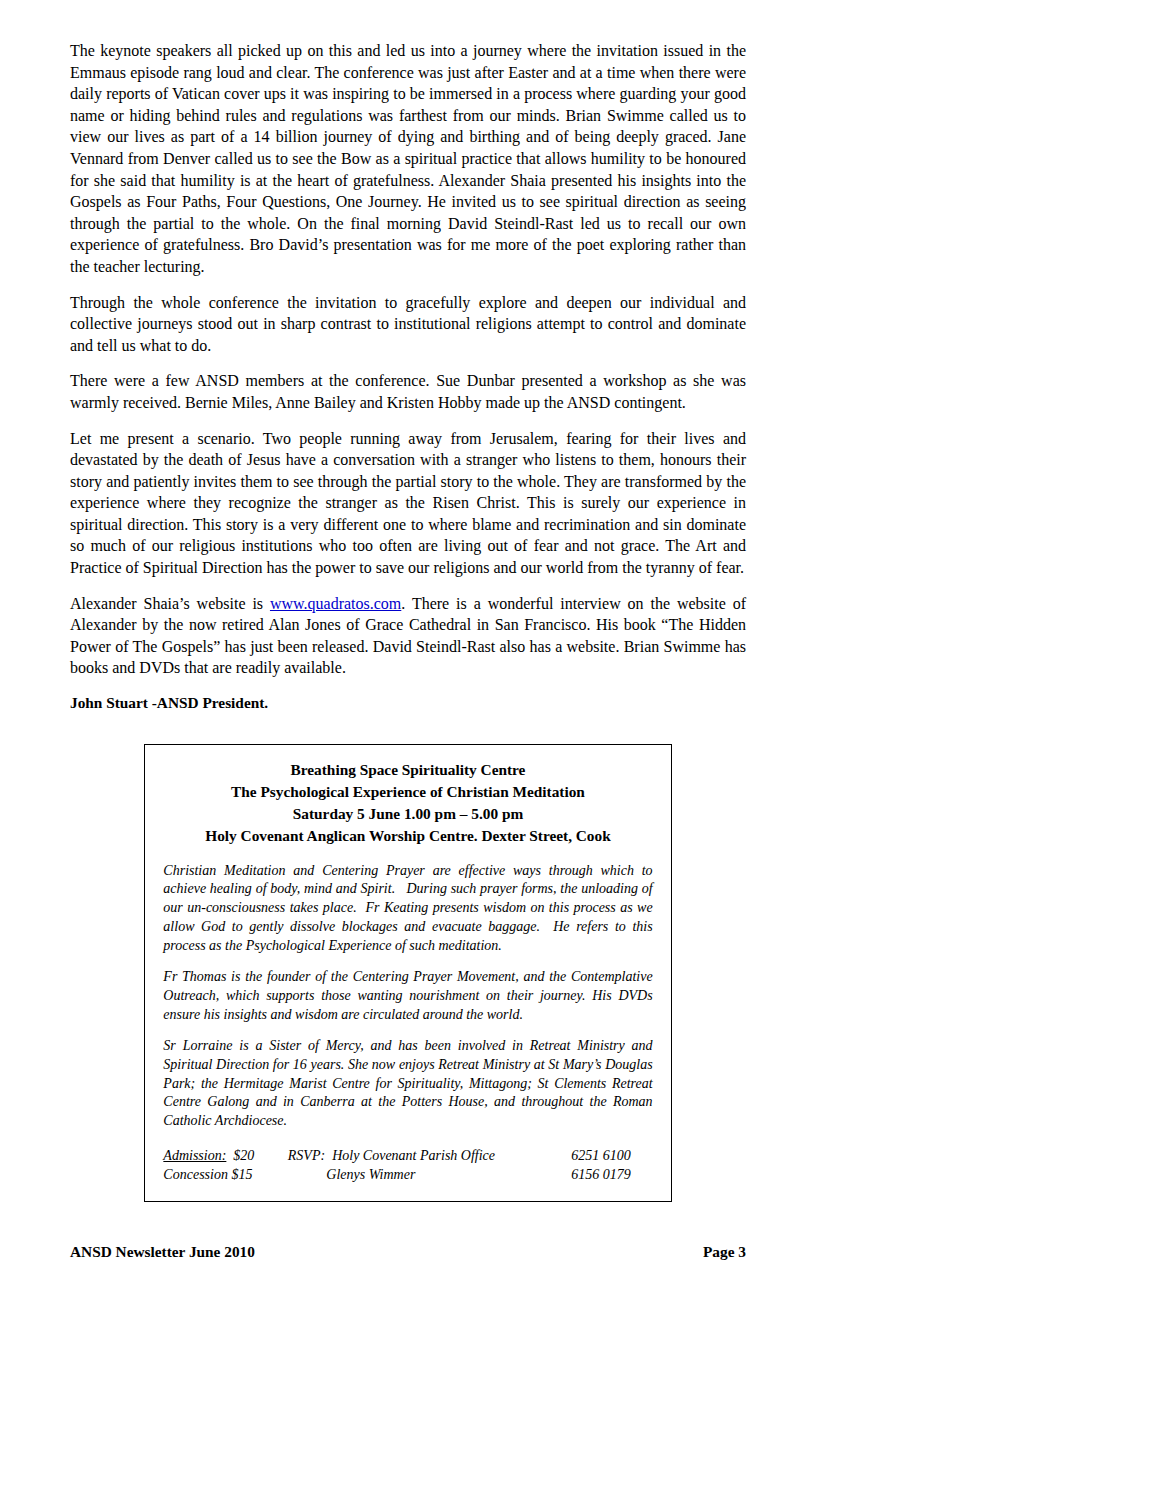The keynote speakers all picked up on this and led us into a journey where the invitation issued in the Emmaus episode rang loud and clear. The conference was just after Easter and at a time when there were daily reports of Vatican cover ups it was inspiring to be immersed in a process where guarding your good name or hiding behind rules and regulations was farthest from our minds. Brian Swimme called us to view our lives as part of a 14 billion journey of dying and birthing and of being deeply graced. Jane Vennard from Denver called us to see the Bow as a spiritual practice that allows humility to be honoured for she said that humility is at the heart of gratefulness. Alexander Shaia presented his insights into the Gospels as Four Paths, Four Questions, One Journey. He invited us to see spiritual direction as seeing through the partial to the whole. On the final morning David Steindl-Rast led us to recall our own experience of gratefulness. Bro David’s presentation was for me more of the poet exploring rather than the teacher lecturing.
Through the whole conference the invitation to gracefully explore and deepen our individual and collective journeys stood out in sharp contrast to institutional religions attempt to control and dominate and tell us what to do.
There were a few ANSD members at the conference. Sue Dunbar presented a workshop as she was warmly received. Bernie Miles, Anne Bailey and Kristen Hobby made up the ANSD contingent.
Let me present a scenario. Two people running away from Jerusalem, fearing for their lives and devastated by the death of Jesus have a conversation with a stranger who listens to them, honours their story and patiently invites them to see through the partial story to the whole. They are transformed by the experience where they recognize the stranger as the Risen Christ. This is surely our experience in spiritual direction. This story is a very different one to where blame and recrimination and sin dominate so much of our religious institutions who too often are living out of fear and not grace. The Art and Practice of Spiritual Direction has the power to save our religions and our world from the tyranny of fear.
Alexander Shaia’s website is www.quadratos.com. There is a wonderful interview on the website of Alexander by the now retired Alan Jones of Grace Cathedral in San Francisco. His book “The Hidden Power of The Gospels” has just been released. David Steindl-Rast also has a website. Brian Swimme has books and DVDs that are readily available.
John Stuart -ANSD President.
Breathing Space Spirituality Centre
The Psychological Experience of Christian Meditation
Saturday 5 June 1.00 pm – 5.00 pm
Holy Covenant Anglican Worship Centre. Dexter Street, Cook
Christian Meditation and Centering Prayer are effective ways through which to achieve healing of body, mind and Spirit. During such prayer forms, the unloading of our un-consciousness takes place. Fr Keating presents wisdom on this process as we allow God to gently dissolve blockages and evacuate baggage. He refers to this process as the Psychological Experience of such meditation.
Fr Thomas is the founder of the Centering Prayer Movement, and the Contemplative Outreach, which supports those wanting nourishment on their journey. His DVDs ensure his insights and wisdom are circulated around the world.
Sr Lorraine is a Sister of Mercy, and has been involved in Retreat Ministry and Spiritual Direction for 16 years. She now enjoys Retreat Ministry at St Mary’s Douglas Park; the Hermitage Marist Centre for Spirituality, Mittagong; St Clements Retreat Centre Galong and in Canberra at the Potters House, and throughout the Roman Catholic Archdiocese.
| Admission: $20 | RSVP: Holy Covenant Parish Office | 6251 6100 |
| Concession $15 | Glenys Wimmer | 6156 0179 |
ANSD Newsletter June 2010 Page 3